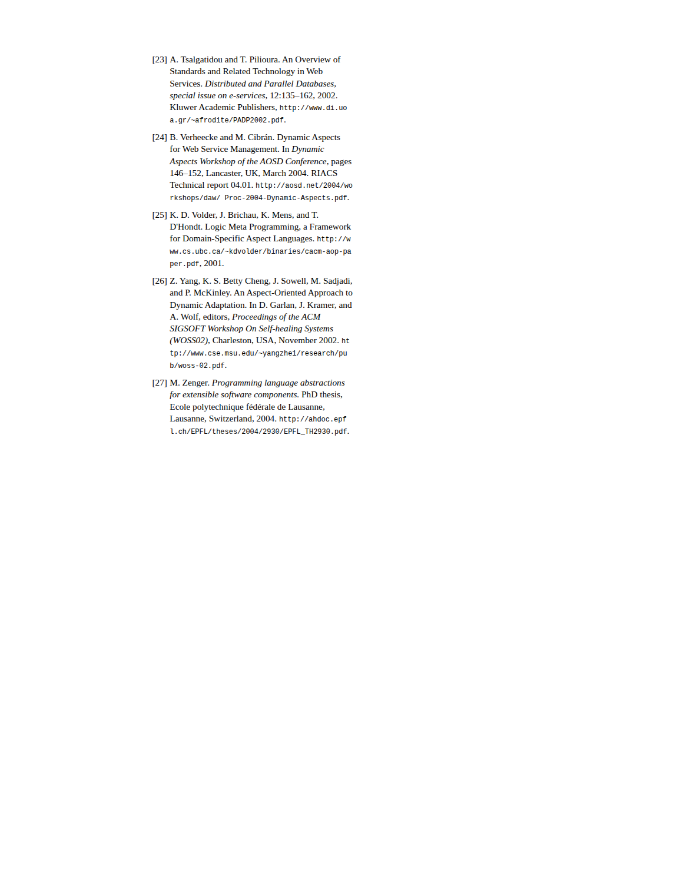[23] A. Tsalgatidou and T. Pilioura. An Overview of Standards and Related Technology in Web Services. Distributed and Parallel Databases, special issue on e-services, 12:135–162, 2002. Kluwer Academic Publishers, http://www.di.uoa.gr/~afrodite/PADP2002.pdf.
[24] B. Verheecke and M. Cibrán. Dynamic Aspects for Web Service Management. In Dynamic Aspects Workshop of the AOSD Conference, pages 146–152, Lancaster, UK, March 2004. RIACS Technical report 04.01. http://aosd.net/2004/workshops/daw/ Proc-2004-Dynamic-Aspects.pdf.
[25] K. D. Volder, J. Brichau, K. Mens, and T. D'Hondt. Logic Meta Programming, a Framework for Domain-Specific Aspect Languages. http://www.cs.ubc.ca/~kdvolder/binaries/cacm-aop-paper.pdf, 2001.
[26] Z. Yang, K. S. Betty Cheng, J. Sowell, M. Sadjadi, and P. McKinley. An Aspect-Oriented Approach to Dynamic Adaptation. In D. Garlan, J. Kramer, and A. Wolf, editors, Proceedings of the ACM SIGSOFT Workshop On Self-healing Systems (WOSS02), Charleston, USA, November 2002. http://www.cse.msu.edu/~yangzhe1/research/pub/woss-02.pdf.
[27] M. Zenger. Programming language abstractions for extensible software components. PhD thesis, Ecole polytechnique fédérale de Lausanne, Lausanne, Switzerland, 2004. http://ahdoc.epfl.ch/EPFL/theses/2004/2930/EPFL_TH2930.pdf.